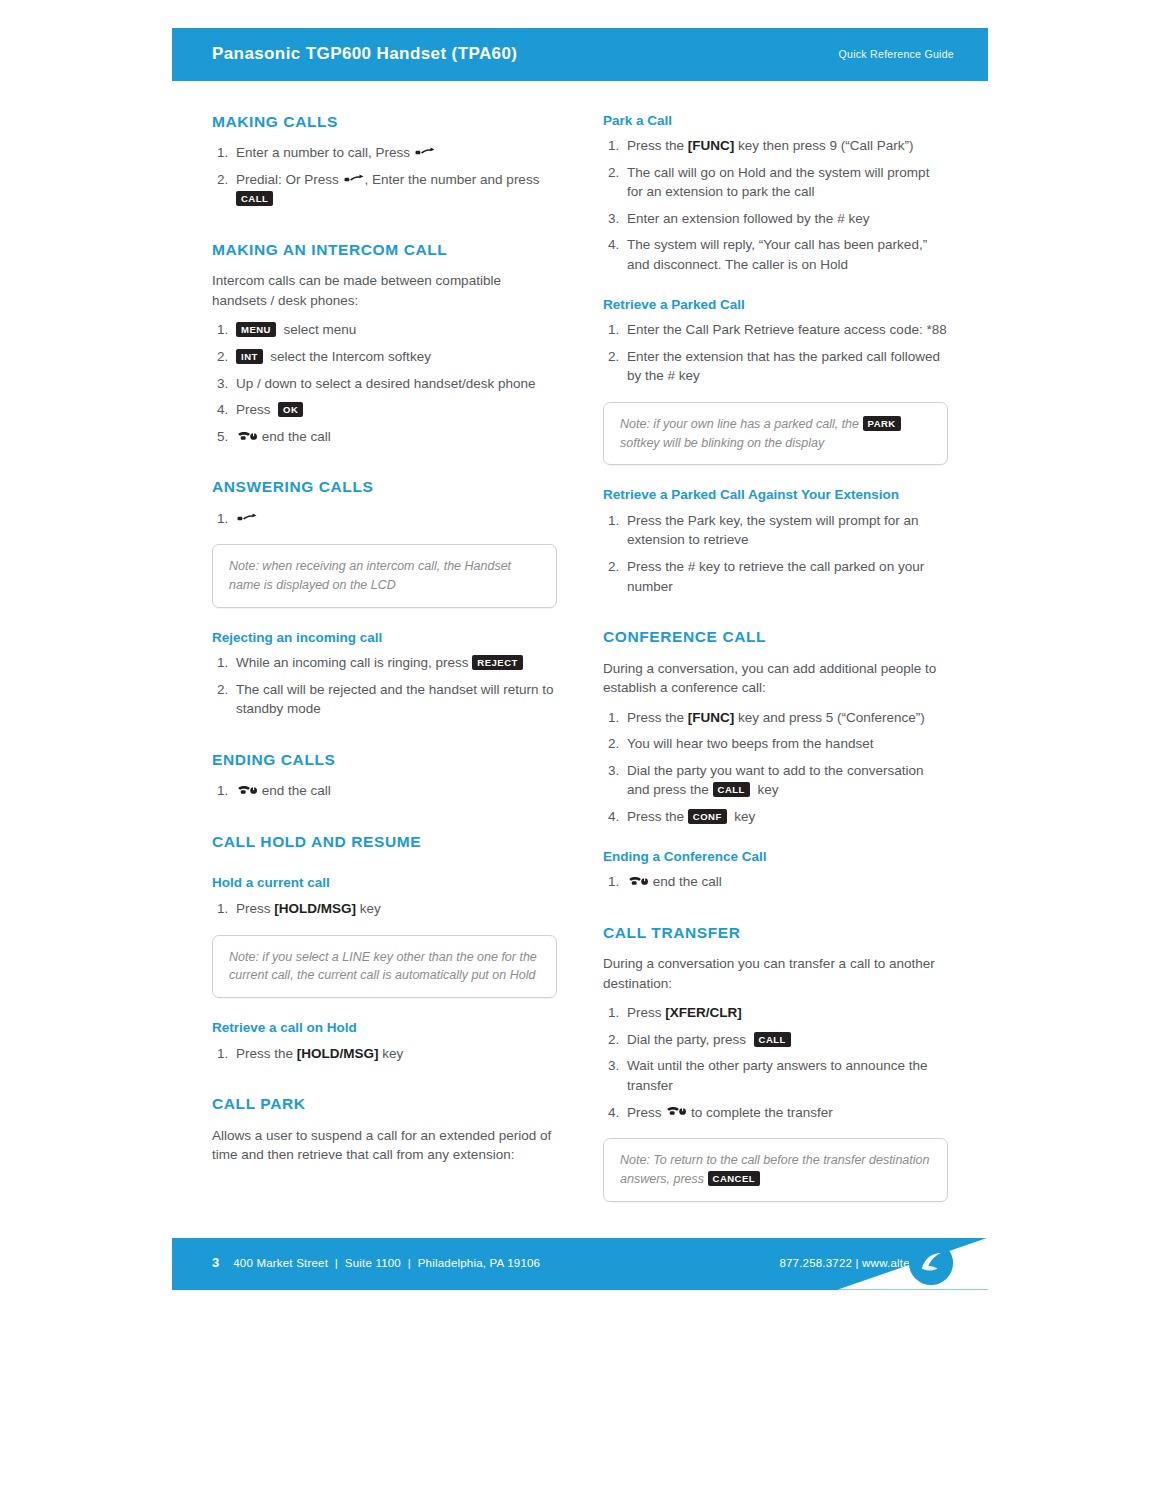Panasonic TGP600 Handset (TPA60)
Quick Reference Guide
Making Calls
Enter a number to call, Press
Predial: Or Press , Enter the number and press CALL
Making an Intercom Call
Intercom calls can be made between compatible handsets / desk phones:
MENU select menu
INT select the Intercom softkey
Up / down to select a desired handset/desk phone
Press OK
end the call
Answering Calls
Note: when receiving an intercom call, the Handset name is displayed on the LCD
Rejecting an incoming call
While an incoming call is ringing, press REJECT
The call will be rejected and the handset will return to standby mode
Ending Calls
end the call
Call Hold and Resume
Hold a current call
Press [HOLD/MSG] key
Note: if you select a LINE key other than the one for the current call, the current call is automatically put on Hold
Retrieve a call on Hold
Press the [HOLD/MSG] key
Call Park
Allows a user to suspend a call for an extended period of time and then retrieve that call from any extension:
Park a Call
Press the [FUNC] key then press 9 (“Call Park”)
The call will go on Hold and the system will prompt for an extension to park the call
Enter an extension followed by the # key
The system will reply, “Your call has been parked,” and disconnect. The caller is on Hold
Retrieve a Parked Call
Enter the Call Park Retrieve feature access code: *88
Enter the extension that has the parked call followed by the # key
Note: if your own line has a parked call, the PARK softkey will be blinking on the display
Retrieve a Parked Call Against Your Extension
Press the Park key, the system will prompt for an extension to retrieve
Press the # key to retrieve the call parked on your number
Conference Call
During a conversation, you can add additional people to establish a conference call:
Press the [FUNC] key and press 5 (“Conference”)
You will hear two beeps from the handset
Dial the party you want to add to the conversation and press the CALL key
Press the CONF key
Ending a Conference Call
end the call
Call Transfer
During a conversation you can transfer a call to another destination:
Press [XFER/CLR]
Dial the party, press CALL
Wait until the other party answers to announce the transfer
Press to complete the transfer
Note: To return to the call before the transfer destination answers, press CANCEL
3 400 Market Street | Suite 1100 | Philadelphia, PA 19106 877.258.3722 | www.alteva.com